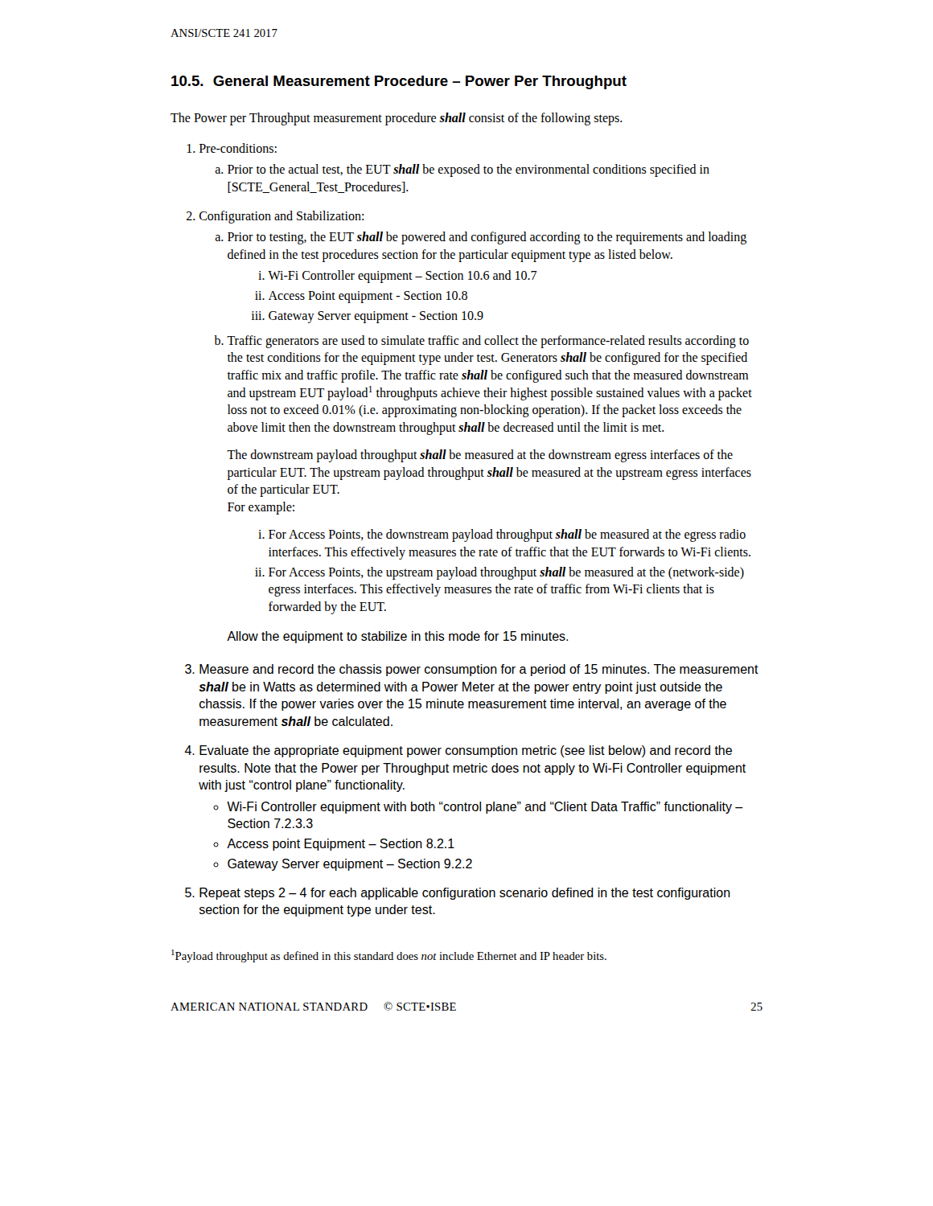ANSI/SCTE 241 2017
10.5. General Measurement Procedure – Power Per Throughput
The Power per Throughput measurement procedure shall consist of the following steps.
Pre-conditions:
Prior to the actual test, the EUT shall be exposed to the environmental conditions specified in [SCTE_General_Test_Procedures].
Configuration and Stabilization:
Prior to testing, the EUT shall be powered and configured according to the requirements and loading defined in the test procedures section for the particular equipment type as listed below.
Wi-Fi Controller equipment – Section 10.6 and 10.7
Access Point equipment - Section 10.8
Gateway Server equipment - Section 10.9
Traffic generators are used to simulate traffic and collect the performance-related results according to the test conditions for the equipment type under test. Generators shall be configured for the specified traffic mix and traffic profile. The traffic rate shall be configured such that the measured downstream and upstream EUT payload1 throughputs achieve their highest possible sustained values with a packet loss not to exceed 0.01% (i.e. approximating non-blocking operation). If the packet loss exceeds the above limit then the downstream throughput shall be decreased until the limit is met.
The downstream payload throughput shall be measured at the downstream egress interfaces of the particular EUT. The upstream payload throughput shall be measured at the upstream egress interfaces of the particular EUT.
For example:
For Access Points, the downstream payload throughput shall be measured at the egress radio interfaces. This effectively measures the rate of traffic that the EUT forwards to Wi-Fi clients.
For Access Points, the upstream payload throughput shall be measured at the (network-side) egress interfaces. This effectively measures the rate of traffic from Wi-Fi clients that is forwarded by the EUT.
Allow the equipment to stabilize in this mode for 15 minutes.
Measure and record the chassis power consumption for a period of 15 minutes. The measurement shall be in Watts as determined with a Power Meter at the power entry point just outside the chassis. If the power varies over the 15 minute measurement time interval, an average of the measurement shall be calculated.
Evaluate the appropriate equipment power consumption metric (see list below) and record the results. Note that the Power per Throughput metric does not apply to Wi-Fi Controller equipment with just “control plane” functionality.
Wi-Fi Controller equipment with both “control plane” and “Client Data Traffic” functionality – Section 7.2.3.3
Access point Equipment – Section 8.2.1
Gateway Server equipment – Section 9.2.2
Repeat steps 2 – 4 for each applicable configuration scenario defined in the test configuration section for the equipment type under test.
1Payload throughput as defined in this standard does not include Ethernet and IP header bits.
AMERICAN NATIONAL STANDARD © SCTE•ISBE 25